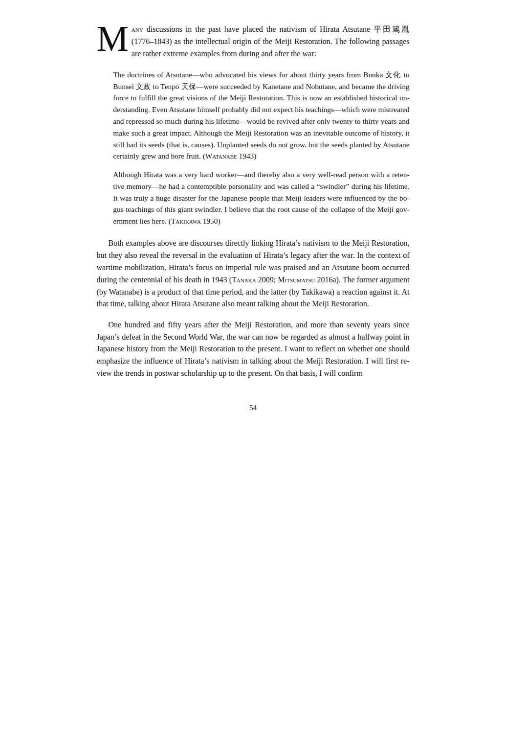Many discussions in the past have placed the nativism of Hirata Atsutane 平田篤胤 (1776–1843) as the intellectual origin of the Meiji Restoration. The following passages are rather extreme examples from during and after the war:
The doctrines of Atsutane—who advocated his views for about thirty years from Bunka 文化 to Bunsei 文政 to Tenpō 天保—were succeeded by Kanetane and Nobutane, and became the driving force to fulfill the great visions of the Meiji Restoration. This is now an established historical understanding. Even Atsutane himself probably did not expect his teachings—which were mistreated and repressed so much during his lifetime—would be revived after only twenty to thirty years and make such a great impact. Although the Meiji Restoration was an inevitable outcome of history, it still had its seeds (that is, causes). Unplanted seeds do not grow, but the seeds planted by Atsutane certainly grew and bore fruit. (Watanabe 1943)
Although Hirata was a very hard worker—and thereby also a very well-read person with a retentive memory—he had a contemptible personality and was called a “swindler” during his lifetime. It was truly a huge disaster for the Japanese people that Meiji leaders were influenced by the bogus teachings of this giant swindler. I believe that the root cause of the collapse of the Meiji government lies here. (Takikawa 1950)
Both examples above are discourses directly linking Hirata’s nativism to the Meiji Restoration, but they also reveal the reversal in the evaluation of Hirata’s legacy after the war. In the context of wartime mobilization, Hirata’s focus on imperial rule was praised and an Atsutane boom occurred during the centennial of his death in 1943 (Tanaka 2009; Mitsumatsu 2016a). The former argument (by Watanabe) is a product of that time period, and the latter (by Takikawa) a reaction against it. At that time, talking about Hirata Atsutane also meant talking about the Meiji Restoration.
One hundred and fifty years after the Meiji Restoration, and more than seventy years since Japan’s defeat in the Second World War, the war can now be regarded as almost a halfway point in Japanese history from the Meiji Restoration to the present. I want to reflect on whether one should emphasize the influence of Hirata’s nativism in talking about the Meiji Restoration. I will first review the trends in postwar scholarship up to the present. On that basis, I will confirm
54